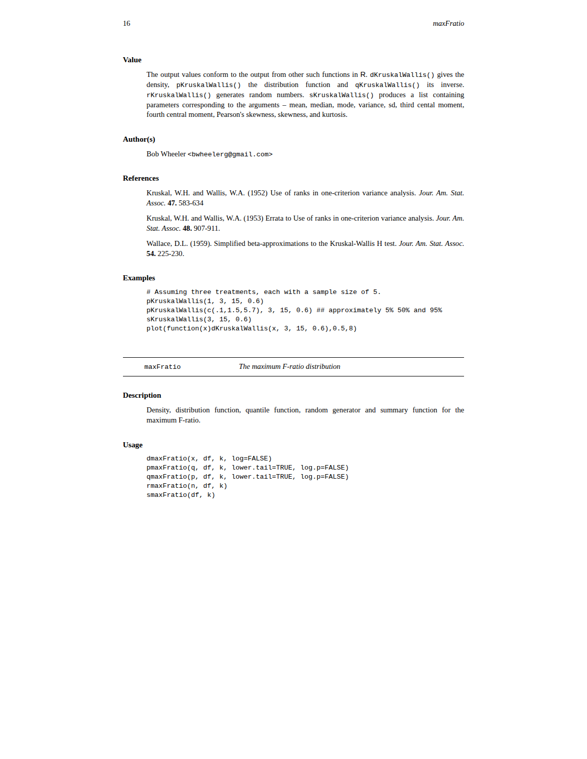16 maxFratio
Value
The output values conform to the output from other such functions in R. dKruskalWallis() gives the density, pKruskalWallis() the distribution function and qKruskalWallis() its inverse. rKruskalWallis() generates random numbers. sKruskalWallis() produces a list containing parameters corresponding to the arguments – mean, median, mode, variance, sd, third cental moment, fourth central moment, Pearson's skewness, skewness, and kurtosis.
Author(s)
Bob Wheeler <bwheelerg@gmail.com>
References
Kruskal, W.H. and Wallis, W.A. (1952) Use of ranks in one-criterion variance analysis. Jour. Am. Stat. Assoc. 47. 583-634
Kruskal, W.H. and Wallis, W.A. (1953) Errata to Use of ranks in one-criterion variance analysis. Jour. Am. Stat. Assoc. 48. 907-911.
Wallace, D.L. (1959). Simplified beta-approximations to the Kruskal-Wallis H test. Jour. Am. Stat. Assoc. 54. 225-230.
Examples
# Assuming three treatments, each with a sample size of 5.
pKruskalWallis(1, 3, 15, 0.6)
pKruskalWallis(c(.1,1.5,5.7), 3, 15, 0.6) ## approximately 5% 50% and 95%
sKruskalWallis(3, 15, 0.6)
plot(function(x)dKruskalWallis(x, 3, 15, 0.6),0.5,8)
maxFratio The maximum F-ratio distribution
Description
Density, distribution function, quantile function, random generator and summary function for the maximum F-ratio.
Usage
dmaxFratio(x, df, k, log=FALSE)
pmaxFratio(q, df, k, lower.tail=TRUE, log.p=FALSE)
qmaxFratio(p, df, k, lower.tail=TRUE, log.p=FALSE)
rmaxFratio(n, df, k)
smaxFratio(df, k)